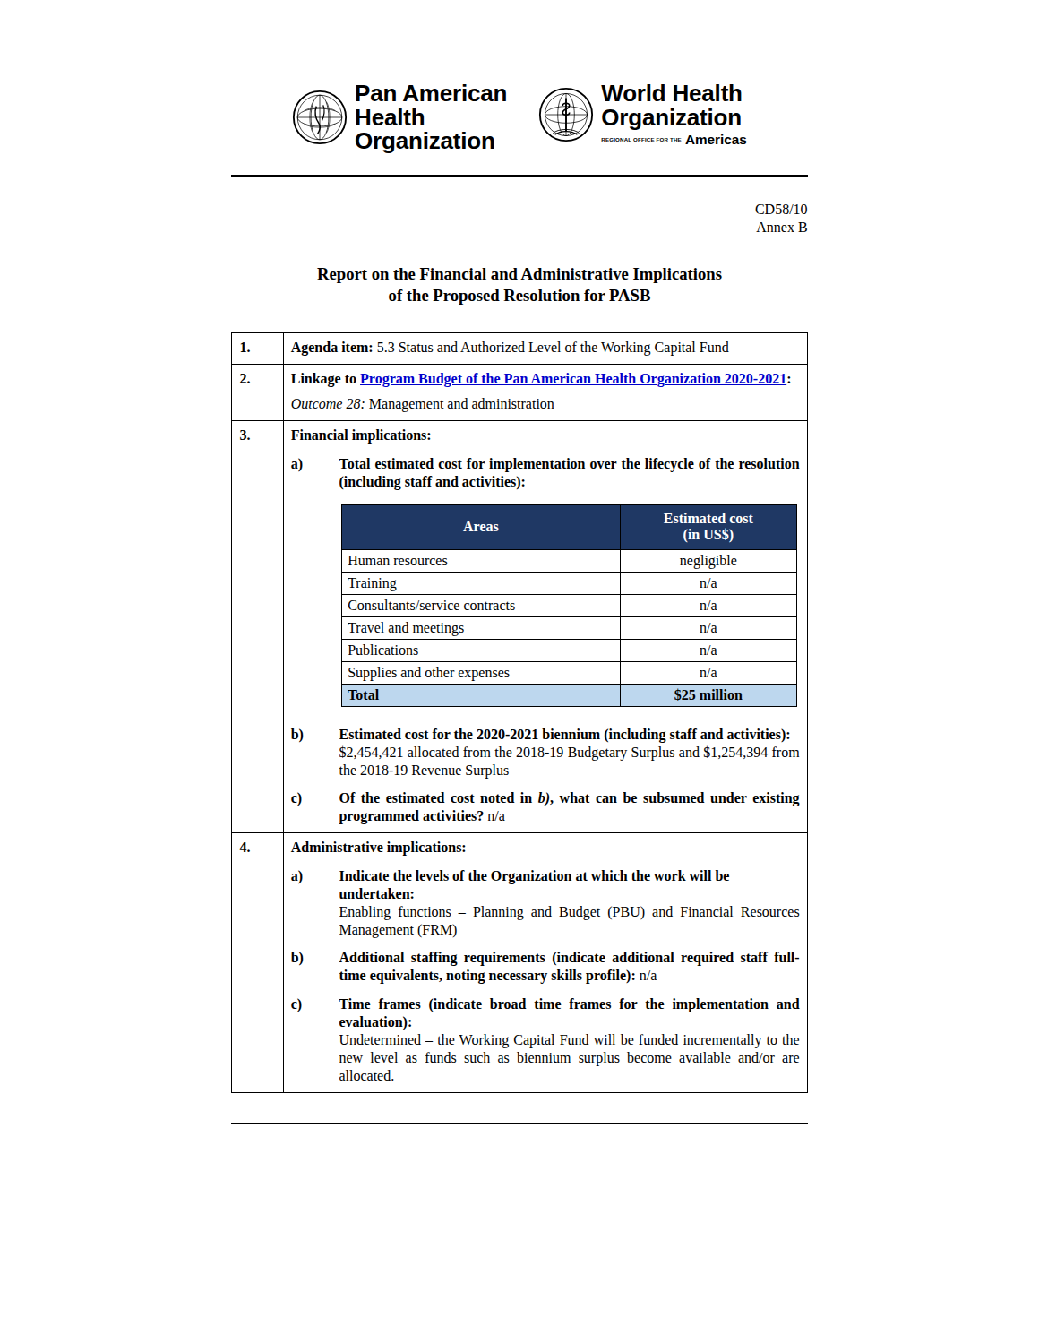Pan American
Health
Organization
World Health
Organization
REGIONAL OFFICE FOR THE Americas
CD58/10
Annex B
Report on the Financial and Administrative Implications
of the Proposed Resolution for PASB
| 1. | Agenda item: 5.3 Status and Authorized Level of the Working Capital Fund |
| 2. | Linkage to Program Budget of the Pan American Health Organization 2020-2021 : Outcome 28: Management and administration |
| 3. | Financial implications: a) Total estimated cost for implementation over the lifecycle of the resolution (including staff and activities): / Areas / Estimated cost (in US$) / / --- / --- / / Human resources / negligible / / Training / n/a / / Consultants/service contracts / n/a / / Travel and meetings / n/a / / Publications / n/a / / Supplies and other expenses / n/a / / Total / $25 million / b) Estimated cost for the 2020-2021 biennium (including staff and activities): $2,454,421 allocated from the 2018-19 Budgetary Surplus and $1,254,394 from the 2018-19 Revenue Surplus c) Of the estimated cost noted in b) , what can be subsumed under existing programmed activities? n/a |
| 4. | Administrative implications: a) Indicate the levels of the Organization at which the work will be undertaken: Enabling functions – Planning and Budget (PBU) and Financial Resources Management (FRM) b) Additional staffing requirements (indicate additional required staff full-time equivalents, noting necessary skills profile): n/a c) Time frames (indicate broad time frames for the implementation and evaluation): Undetermined – the Working Capital Fund will be funded incrementally to the new level as funds such as biennium surplus become available and/or are allocated. |